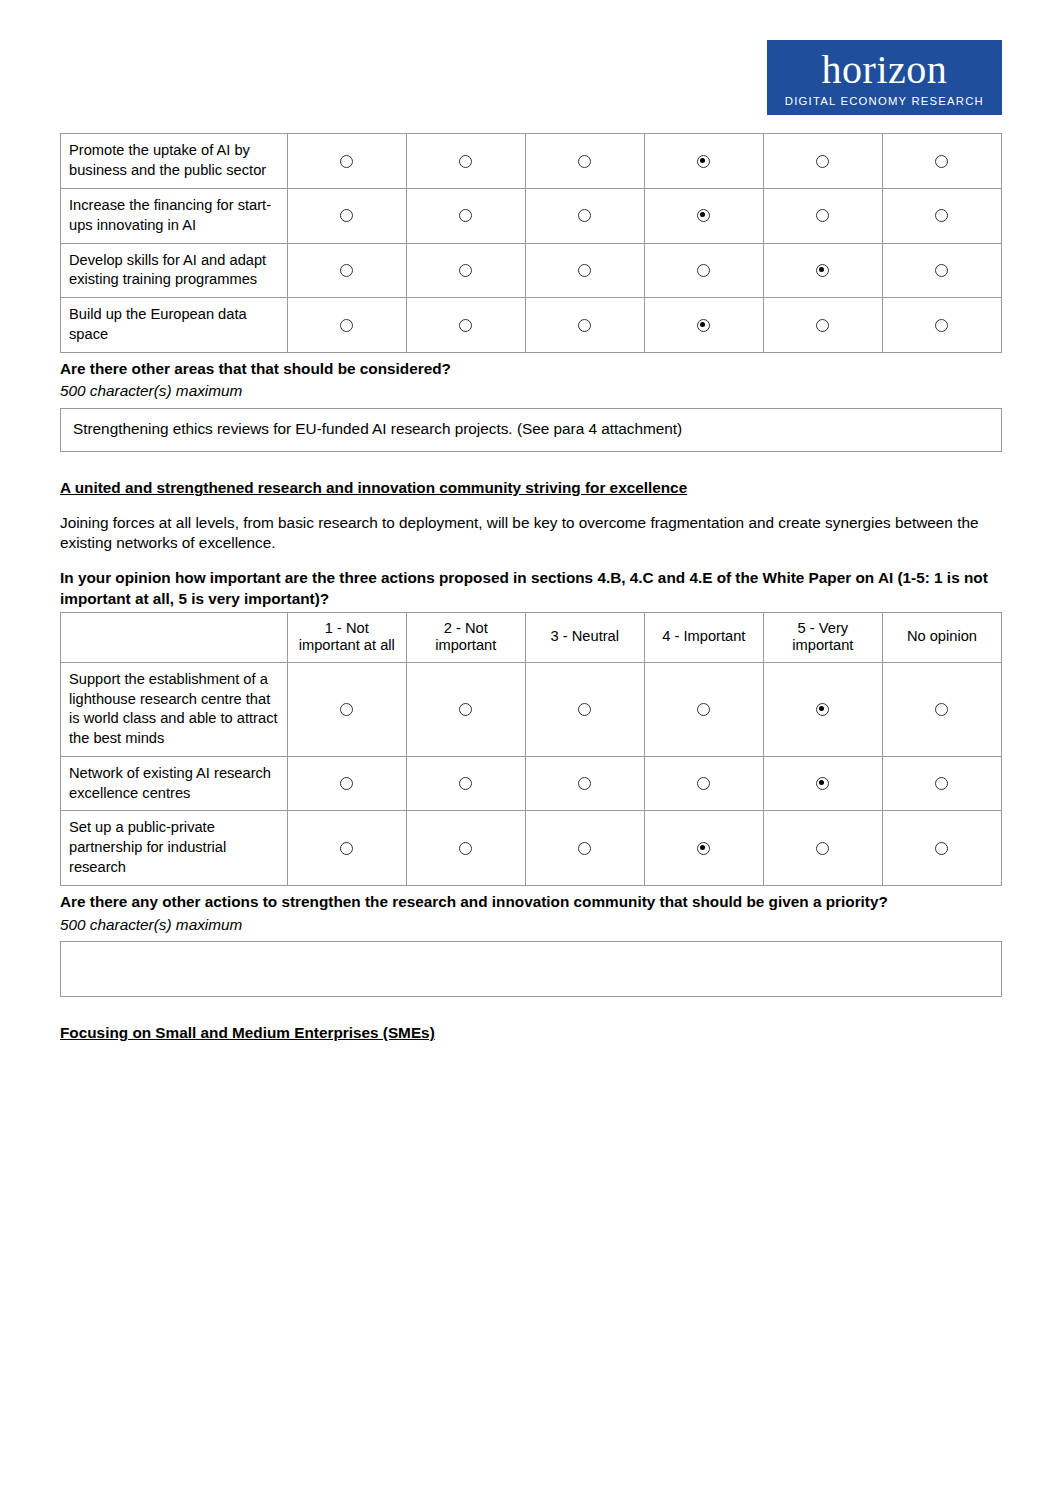horizon DIGITAL ECONOMY RESEARCH
| Promote the uptake of AI by business and the public sector | | | | | | |
| Increase the financing for start-ups innovating in AI | | | | | | |
| Develop skills for AI and adapt existing training programmes | | | | | | |
| Build up the European data space | | | | | | |
Are there other areas that that should be considered?
500 character(s) maximum
Strengthening ethics reviews for EU-funded AI research projects. (See para 4 attachment)
A united and strengthened research and innovation community striving for excellence
Joining forces at all levels, from basic research to deployment, will be key to overcome fragmentation and create synergies between the existing networks of excellence.
In your opinion how important are the three actions proposed in sections 4.B, 4.C and 4.E of the White Paper on AI (1-5: 1 is not important at all, 5 is very important)?
| | 1 - Not important at all | 2 - Not important | 3 - Neutral | 4 - Important | 5 - Very important | No opinion |
| --- | --- | --- | --- | --- | --- | --- |
| Support the establishment of a lighthouse research centre that is world class and able to attract the best minds | | | | | | |
| Network of existing AI research excellence centres | | | | | | |
| Set up a public-private partnership for industrial research | | | | | | |
Are there any other actions to strengthen the research and innovation community that should be given a priority?
500 character(s) maximum
Focusing on Small and Medium Enterprises (SMEs)